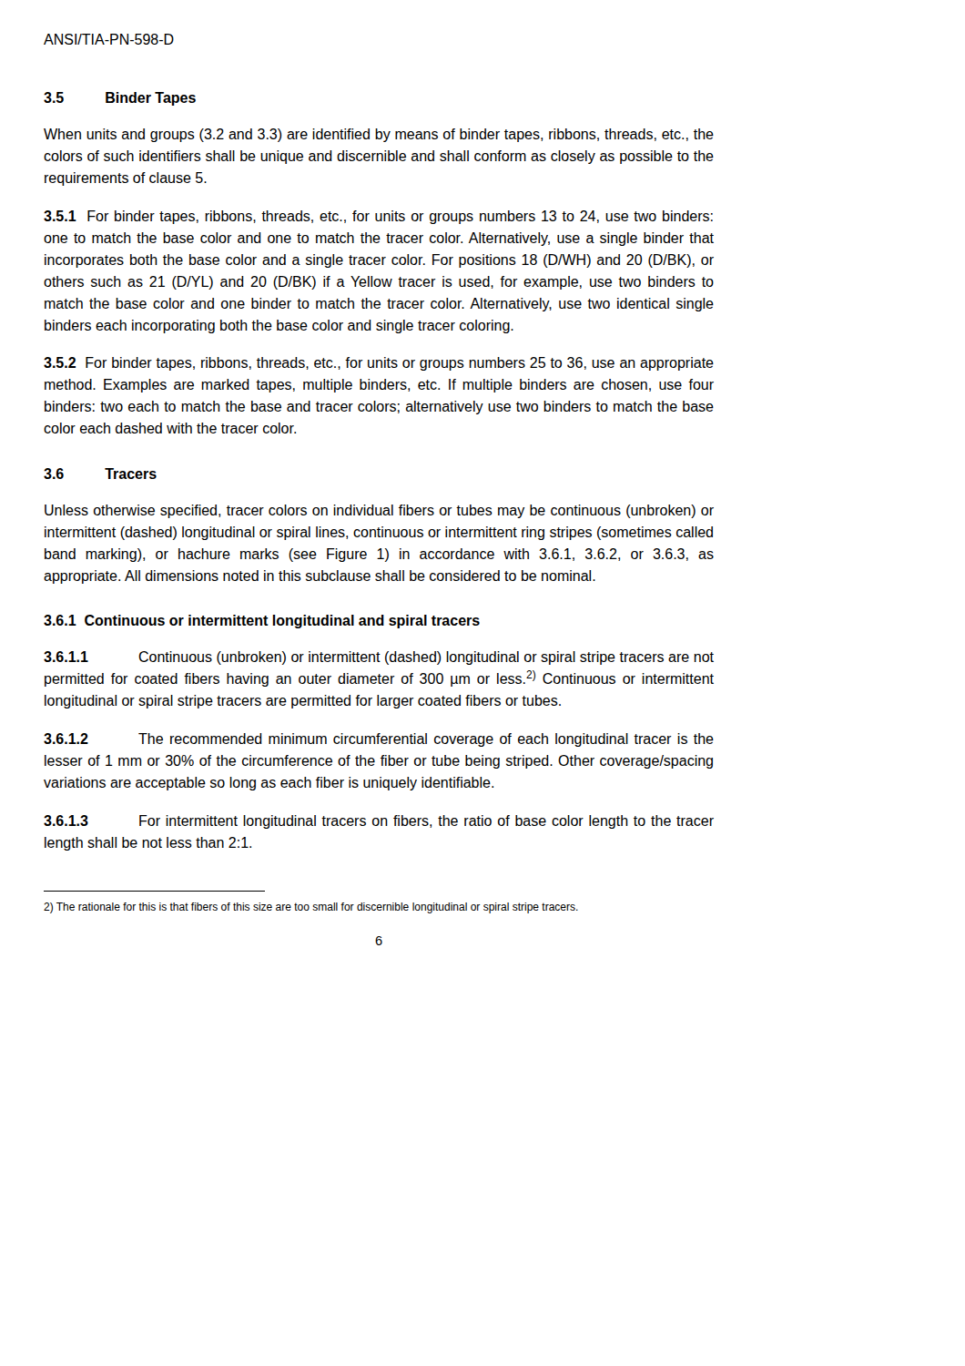ANSI/TIA-PN-598-D
3.5 Binder Tapes
When units and groups (3.2 and 3.3) are identified by means of binder tapes, ribbons, threads, etc., the colors of such identifiers shall be unique and discernible and shall conform as closely as possible to the requirements of clause 5.
3.5.1 For binder tapes, ribbons, threads, etc., for units or groups numbers 13 to 24, use two binders: one to match the base color and one to match the tracer color. Alternatively, use a single binder that incorporates both the base color and a single tracer color. For positions 18 (D/WH) and 20 (D/BK), or others such as 21 (D/YL) and 20 (D/BK) if a Yellow tracer is used, for example, use two binders to match the base color and one binder to match the tracer color. Alternatively, use two identical single binders each incorporating both the base color and single tracer coloring.
3.5.2 For binder tapes, ribbons, threads, etc., for units or groups numbers 25 to 36, use an appropriate method. Examples are marked tapes, multiple binders, etc. If multiple binders are chosen, use four binders: two each to match the base and tracer colors; alternatively use two binders to match the base color each dashed with the tracer color.
3.6 Tracers
Unless otherwise specified, tracer colors on individual fibers or tubes may be continuous (unbroken) or intermittent (dashed) longitudinal or spiral lines, continuous or intermittent ring stripes (sometimes called band marking), or hachure marks (see Figure 1) in accordance with 3.6.1, 3.6.2, or 3.6.3, as appropriate. All dimensions noted in this subclause shall be considered to be nominal.
3.6.1 Continuous or intermittent longitudinal and spiral tracers
3.6.1.1 Continuous (unbroken) or intermittent (dashed) longitudinal or spiral stripe tracers are not permitted for coated fibers having an outer diameter of 300 µm or less.2) Continuous or intermittent longitudinal or spiral stripe tracers are permitted for larger coated fibers or tubes.
3.6.1.2 The recommended minimum circumferential coverage of each longitudinal tracer is the lesser of 1 mm or 30% of the circumference of the fiber or tube being striped. Other coverage/spacing variations are acceptable so long as each fiber is uniquely identifiable.
3.6.1.3 For intermittent longitudinal tracers on fibers, the ratio of base color length to the tracer length shall be not less than 2:1.
2) The rationale for this is that fibers of this size are too small for discernible longitudinal or spiral stripe tracers.
6